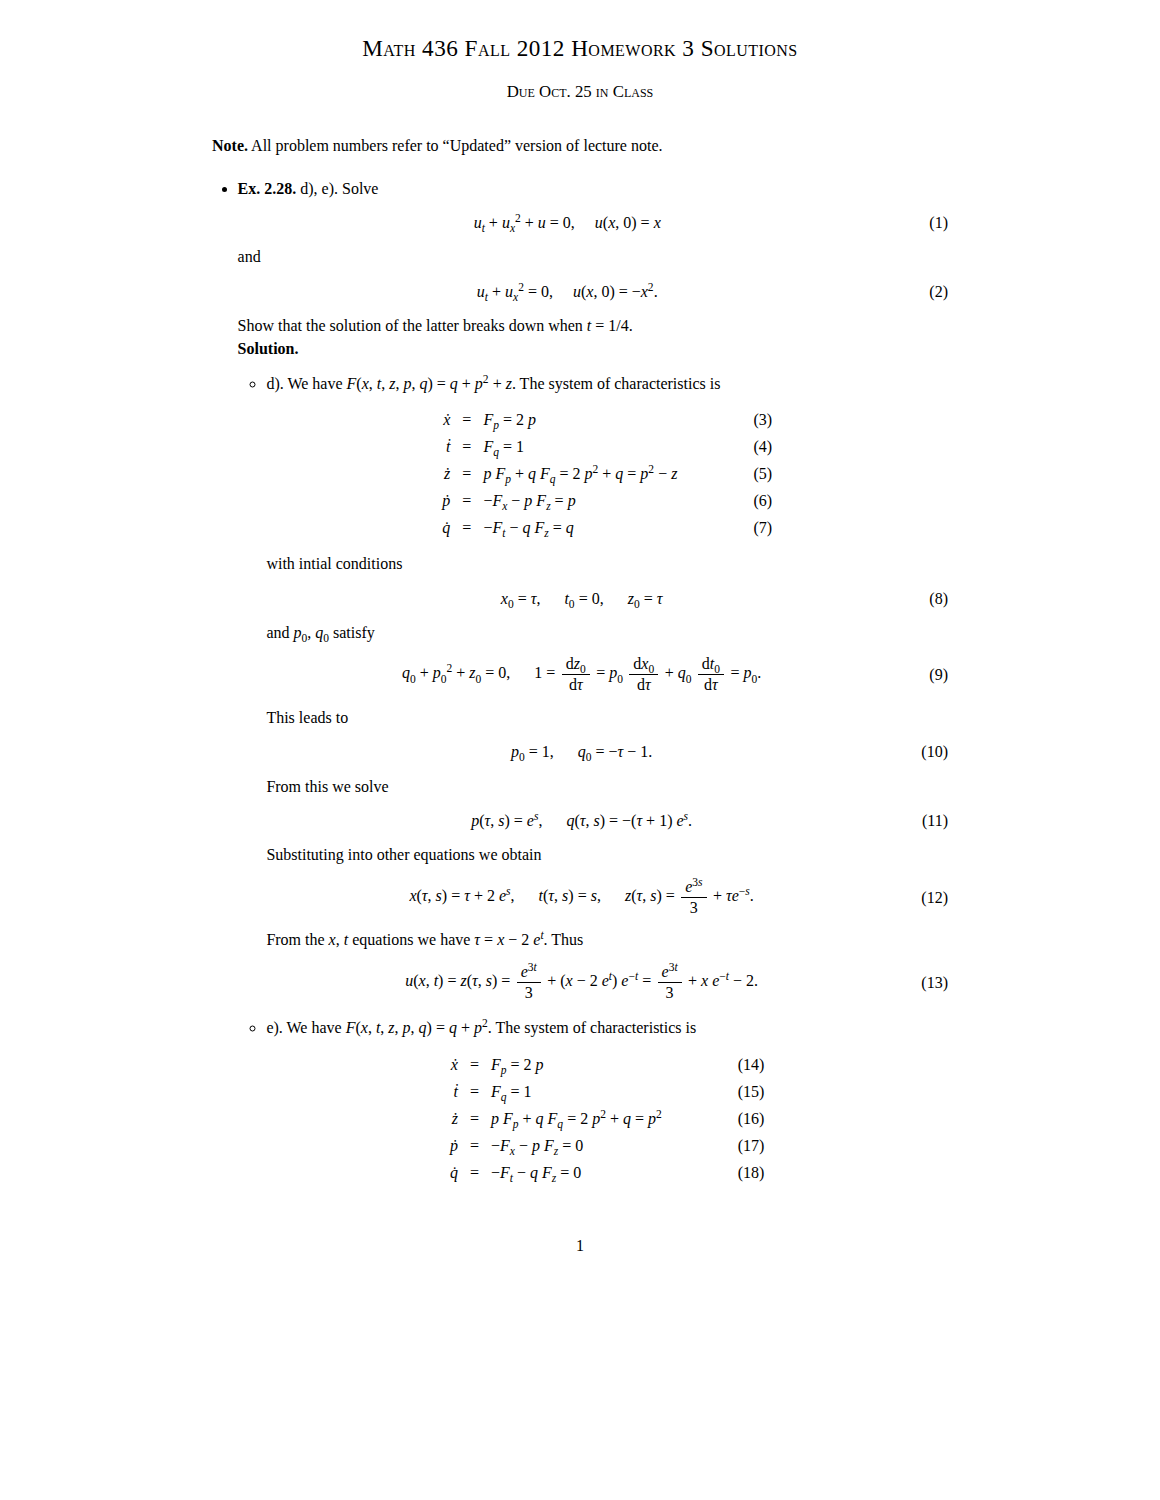Math 436 Fall 2012 Homework 3 Solutions
Due Oct. 25 in Class
Note. All problem numbers refer to “Updated” version of lecture note.
Ex. 2.28. d), e). Solve
ut + ux2 + u = 0, u(x, 0) = x (1)
and
ut + ux2 = 0, u(x, 0) = −x2. (2)
Show that the solution of the latter breaks down when t = 1/4.
Solution.
d). We have F(x, t, z, p, q) = q + p2 + z. The system of characteristics is
| ẋ | = | F p = 2 p | (3) |
| ṫ | = | F q = 1 | (4) |
| ż | = | p F p + q F q = 2 p 2 + q = p 2 − z | (5) |
| ṗ | = | − F x − p F z = p | (6) |
| q̇ | = | − F t − q F z = q | (7) |
with intial conditions
x0 = τ, t0 = 0, z0 = τ (8)
and p0, q0 satisfy
q0 + p02 + z0 = 0, 1 = dz0 dτ = p0 dx0 dτ + q0 dt0 dτ = p0. (9)
This leads to
p0 = 1, q0 = −τ − 1. (10)
From this we solve
p(τ, s) = es, q(τ, s) = −(τ + 1) es. (11)
Substituting into other equations we obtain
x(τ, s) = τ + 2 es, t(τ, s) = s, z(τ, s) = e3s 3 + τe−s. (12)
From the x, t equations we have τ = x − 2 et. Thus
u(x, t) = z(τ, s) = e3t 3 + (x − 2 et) e−t = e3t 3 + x e−t − 2. (13)
e). We have F(x, t, z, p, q) = q + p2. The system of characteristics is
| ẋ | = | F p = 2 p | (14) |
| ṫ | = | F q = 1 | (15) |
| ż | = | p F p + q F q = 2 p 2 + q = p 2 | (16) |
| ṗ | = | − F x − p F z = 0 | (17) |
| q̇ | = | − F t − q F z = 0 | (18) |
1